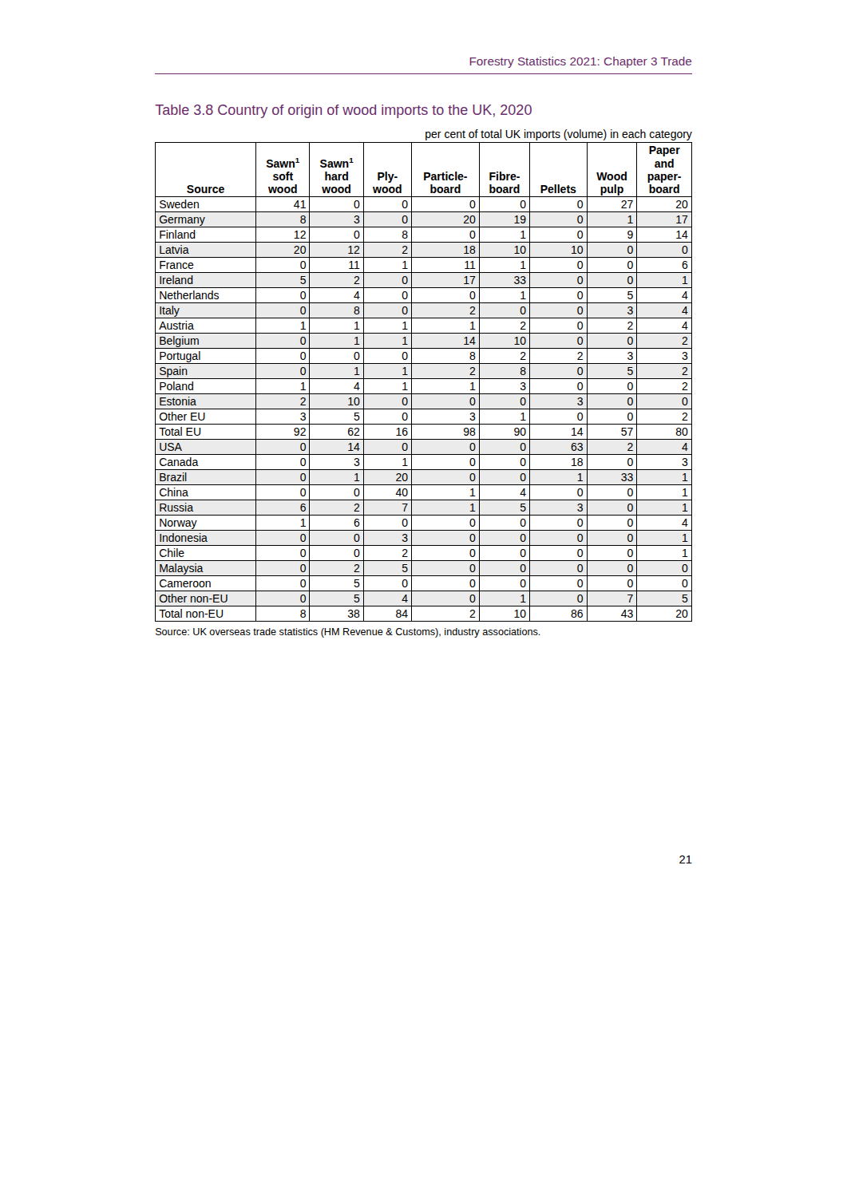Forestry Statistics 2021: Chapter 3 Trade
Table 3.8 Country of origin of wood imports to the UK, 2020
per cent of total UK imports (volume) in each category
Country of origin of wood imports to the UK, 2020 — per cent of total UK imports (volume) in each category
| Source | Sawn 1 soft wood | Sawn 1 hard wood | Ply- wood | Particle- board | Fibre- board | Pellets | Wood pulp | Paper and paper- board |
| --- | --- | --- | --- | --- | --- | --- | --- | --- |
| Sweden | 41 | 0 | 0 | 0 | 0 | 0 | 27 | 20 |
| Germany | 8 | 3 | 0 | 20 | 19 | 0 | 1 | 17 |
| Finland | 12 | 0 | 8 | 0 | 1 | 0 | 9 | 14 |
| Latvia | 20 | 12 | 2 | 18 | 10 | 10 | 0 | 0 |
| France | 0 | 11 | 1 | 11 | 1 | 0 | 0 | 6 |
| Ireland | 5 | 2 | 0 | 17 | 33 | 0 | 0 | 1 |
| Netherlands | 0 | 4 | 0 | 0 | 1 | 0 | 5 | 4 |
| Italy | 0 | 8 | 0 | 2 | 0 | 0 | 3 | 4 |
| Austria | 1 | 1 | 1 | 1 | 2 | 0 | 2 | 4 |
| Belgium | 0 | 1 | 1 | 14 | 10 | 0 | 0 | 2 |
| Portugal | 0 | 0 | 0 | 8 | 2 | 2 | 3 | 3 |
| Spain | 0 | 1 | 1 | 2 | 8 | 0 | 5 | 2 |
| Poland | 1 | 4 | 1 | 1 | 3 | 0 | 0 | 2 |
| Estonia | 2 | 10 | 0 | 0 | 0 | 3 | 0 | 0 |
| Other EU | 3 | 5 | 0 | 3 | 1 | 0 | 0 | 2 |
| Total EU | 92 | 62 | 16 | 98 | 90 | 14 | 57 | 80 |
| USA | 0 | 14 | 0 | 0 | 0 | 63 | 2 | 4 |
| Canada | 0 | 3 | 1 | 0 | 0 | 18 | 0 | 3 |
| Brazil | 0 | 1 | 20 | 0 | 0 | 1 | 33 | 1 |
| China | 0 | 0 | 40 | 1 | 4 | 0 | 0 | 1 |
| Russia | 6 | 2 | 7 | 1 | 5 | 3 | 0 | 1 |
| Norway | 1 | 6 | 0 | 0 | 0 | 0 | 0 | 4 |
| Indonesia | 0 | 0 | 3 | 0 | 0 | 0 | 0 | 1 |
| Chile | 0 | 0 | 2 | 0 | 0 | 0 | 0 | 1 |
| Malaysia | 0 | 2 | 5 | 0 | 0 | 0 | 0 | 0 |
| Cameroon | 0 | 5 | 0 | 0 | 0 | 0 | 0 | 0 |
| Other non-EU | 0 | 5 | 4 | 0 | 1 | 0 | 7 | 5 |
| Total non-EU | 8 | 38 | 84 | 2 | 10 | 86 | 43 | 20 |
Source: UK overseas trade statistics (HM Revenue & Customs), industry associations.
21